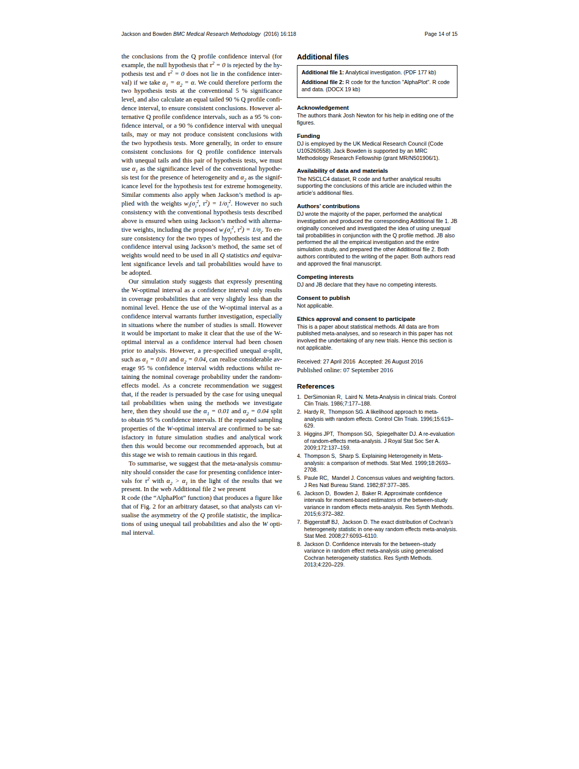Jackson and Bowden BMC Medical Research Methodology (2016) 16:118
Page 14 of 15
the conclusions from the Q profile confidence interval (for example, the null hypothesis that τ2 = 0 is rejected by the hypothesis test and τ2 = 0 does not lie in the confidence interval) if we take α1 = α2 = α. We could therefore perform the two hypothesis tests at the conventional 5 % significance level, and also calculate an equal tailed 90 % Q profile confidence interval, to ensure consistent conclusions. However alternative Q profile confidence intervals, such as a 95 % confidence interval, or a 90 % confidence interval with unequal tails, may or may not produce consistent conclusions with the two hypothesis tests. More generally, in order to ensure consistent conclusions for Q profile confidence intervals with unequal tails and this pair of hypothesis tests, we must use α1 as the significance level of the conventional hypothesis test for the presence of heterogeneity and α2 as the significance level for the hypothesis test for extreme homogeneity. Similar comments also apply when Jackson’s method is applied with the weights wi(σi2, τ2) = 1/σi2. However no such consistency with the conventional hypothesis tests described above is ensured when using Jackson’s method with alternative weights, including the proposed wi(σi2, τ2) = 1/σi. To ensure consistency for the two types of hypothesis test and the confidence interval using Jackson’s method, the same set of weights would need to be used in all Q statistics and equivalent significance levels and tail probabilities would have to be adopted.
Our simulation study suggests that expressly presenting the W-optimal interval as a confidence interval only results in coverage probabilities that are very slightly less than the nominal level. Hence the use of the W-optimal interval as a confidence interval warrants further investigation, especially in situations where the number of studies is small. However it would be important to make it clear that the use of the W-optimal interval as a confidence interval had been chosen prior to analysis. However, a pre-specified unequal α-split, such as α1 = 0.01 and α2 = 0.04, can realise considerable average 95 % confidence interval width reductions whilst retaining the nominal coverage probability under the random-effects model. As a concrete recommendation we suggest that, if the reader is persuaded by the case for using unequal tail probabilities when using the methods we investigate here, then they should use the α1 = 0.01 and α2 = 0.04 split to obtain 95 % confidence intervals. If the repeated sampling properties of the W-optimal interval are confirmed to be satisfactory in future simulation studies and analytical work then this would become our recommended approach, but at this stage we wish to remain cautious in this regard.
To summarise, we suggest that the meta-analysis community should consider the case for presenting confidence intervals for τ2 with α2 > α1 in the light of the results that we present. In the web Additional file 2 we present
R code (the “AlphaPlot” function) that produces a figure like that of Fig. 2 for an arbitrary dataset, so that analysts can visualise the asymmetry of the Q profile statistic, the implications of using unequal tail probabilities and also the W optimal interval.
Additional files
Additional file 1: Analytical investigation. (PDF 177 kb)
Additional file 2: R code for the function "AlphaPlot". R code and data. (DOCX 19 kb)
Acknowledgement
The authors thank Josh Newton for his help in editing one of the figures.
Funding
DJ is employed by the UK Medical Research Council (Code U105260558). Jack Bowden is supported by an MRC Methodology Research Fellowship (grant MR/N501906/1).
Availability of data and materials
The NSCLC4 dataset, R code and further analytical results supporting the conclusions of this article are included within the article’s additional files.
Authors’ contributions
DJ wrote the majority of the paper, performed the analytical investigation and produced the corresponding Additional file 1. JB originally conceived and investigated the idea of using unequal tail probabilities in conjunction with the Q profile method. JB also performed the all the empirical investigation and the entire simulation study, and prepared the other Additional file 2. Both authors contributed to the writing of the paper. Both authors read and approved the final manuscript.
Competing interests
DJ and JB declare that they have no competing interests.
Consent to publish
Not applicable.
Ethics approval and consent to participate
This is a paper about statistical methods. All data are from published meta-analyses, and so research in this paper has not involved the undertaking of any new trials. Hence this section is not applicable.
Received: 27 April 2016 Accepted: 26 August 2016
Published online: 07 September 2016
References
DerSimonian R, Laird N. Meta-Analysis in clinical trials. Control Clin Trials. 1986;7:177–188.
Hardy R, Thompson SG. A likelihood approach to meta-analysis with random effects. Control Clin Trials. 1996;15:619–629.
Higgins JPT, Thompson SG, Spiegelhalter DJ. A re-evaluation of random-effects meta-analysis. J Royal Stat Soc Ser A. 2009;172:137–159.
Thompson S, Sharp S. Explaining Heterogeneity in Meta-analysis: a comparison of methods. Stat Med. 1999;18:2693–2708.
Paule RC, Mandel J. Concensus values and weighting factors. J Res Natl Bureau Stand. 1982;87:377–385.
Jackson D, Bowden J, Baker R. Approximate confidence intervals for moment-based estimators of the between-study variance in random effects meta-analysis. Res Synth Methods. 2015;6:372–382.
Biggerstaff BJ, Jackson D. The exact distribution of Cochran’s heterogeneity statistic in one-way random effects meta-analysis. Stat Med. 2008;27:6093–6110.
Jackson D. Confidence intervals for the between–study variance in random effect meta-analysis using generalised Cochran heterogeneity statistics. Res Synth Methods. 2013;4:220–229.